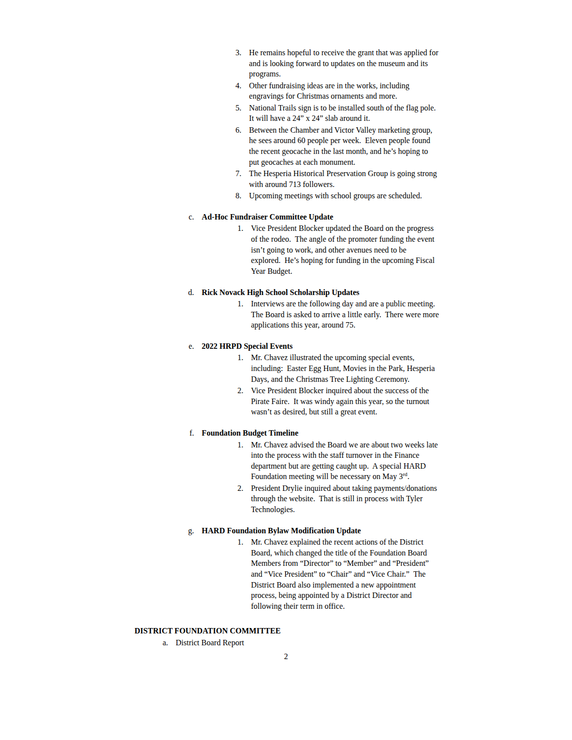He remains hopeful to receive the grant that was applied for and is looking forward to updates on the museum and its programs.
Other fundraising ideas are in the works, including engravings for Christmas ornaments and more.
National Trails sign is to be installed south of the flag pole. It will have a 24” x 24” slab around it.
Between the Chamber and Victor Valley marketing group, he sees around 60 people per week. Eleven people found the recent geocache in the last month, and he’s hoping to put geocaches at each monument.
The Hesperia Historical Preservation Group is going strong with around 713 followers.
Upcoming meetings with school groups are scheduled.
Ad-Hoc Fundraiser Committee Update
Vice President Blocker updated the Board on the progress of the rodeo. The angle of the promoter funding the event isn’t going to work, and other avenues need to be explored. He’s hoping for funding in the upcoming Fiscal Year Budget.
Rick Novack High School Scholarship Updates
Interviews are the following day and are a public meeting. The Board is asked to arrive a little early. There were more applications this year, around 75.
2022 HRPD Special Events
Mr. Chavez illustrated the upcoming special events, including: Easter Egg Hunt, Movies in the Park, Hesperia Days, and the Christmas Tree Lighting Ceremony.
Vice President Blocker inquired about the success of the Pirate Faire. It was windy again this year, so the turnout wasn’t as desired, but still a great event.
Foundation Budget Timeline
Mr. Chavez advised the Board we are about two weeks late into the process with the staff turnover in the Finance department but are getting caught up. A special HARD Foundation meeting will be necessary on May 3rd.
President Drylie inquired about taking payments/donations through the website. That is still in process with Tyler Technologies.
HARD Foundation Bylaw Modification Update
Mr. Chavez explained the recent actions of the District Board, which changed the title of the Foundation Board Members from “Director” to “Member” and “President” and “Vice President” to “Chair” and “Vice Chair.” The District Board also implemented a new appointment process, being appointed by a District Director and following their term in office.
DISTRICT FOUNDATION COMMITTEE
District Board Report
2